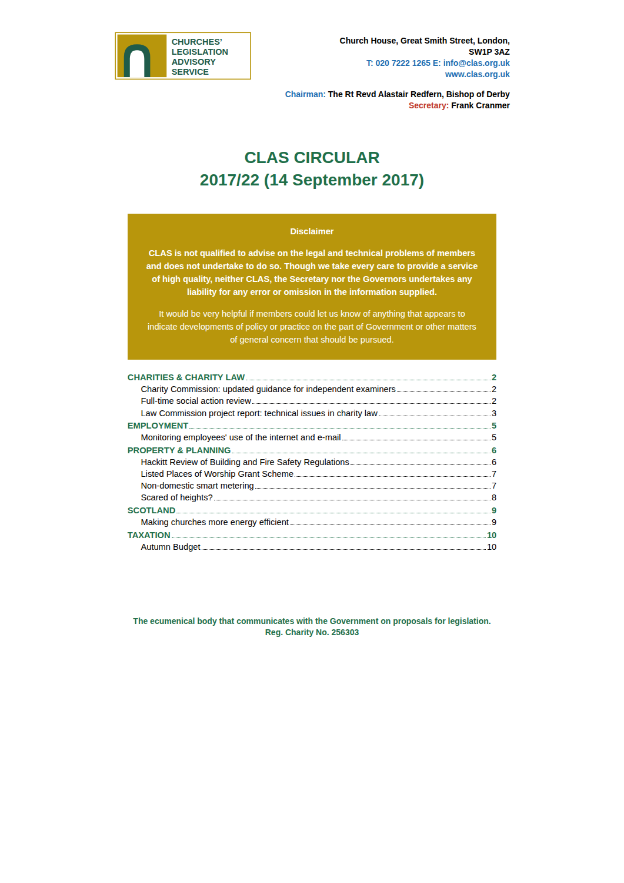CHURCHES’ LEGISLATION ADVISORY SERVICE
Church House, Great Smith Street, London,
SW1P 3AZ
T: 020 7222 1265 E: info@clas.org.uk
www.clas.org.uk
Chairman: The Rt Revd Alastair Redfern, Bishop of Derby
Secretary: Frank Cranmer
CLAS CIRCULAR2017/22 (14 September 2017)
Disclaimer
CLAS is not qualified to advise on the legal and technical problems of members and does not undertake to do so. Though we take every care to provide a service of high quality, neither CLAS, the Secretary nor the Governors undertakes any liability for any error or omission in the information supplied.
It would be very helpful if members could let us know of anything that appears to indicate developments of policy or practice on the part of Government or other matters of general concern that should be pursued.
CHARITIES & CHARITY LAW 2
Charity Commission: updated guidance for independent examiners 2
Full-time social action review 2
Law Commission project report: technical issues in charity law 3
EMPLOYMENT 5
Monitoring employees' use of the internet and e-mail 5
PROPERTY & PLANNING 6
Hackitt Review of Building and Fire Safety Regulations 6
Listed Places of Worship Grant Scheme 7
Non-domestic smart metering 7
Scared of heights? 8
SCOTLAND 9
Making churches more energy efficient 9
TAXATION 10
Autumn Budget 10
The ecumenical body that communicates with the Government on proposals for legislation.
Reg. Charity No. 256303